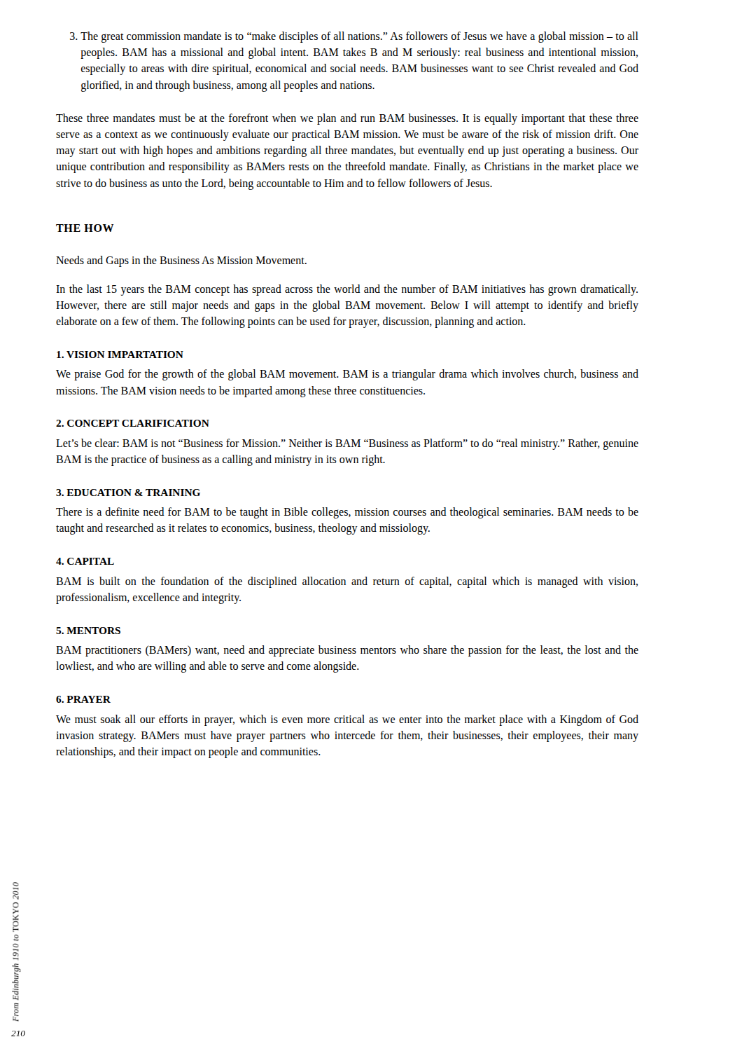From Edinburgh 1910 to TOKYO 2010
210
The great commission mandate is to “make disciples of all nations.” As followers of Jesus we have a global mission – to all peoples. BAM has a missional and global intent. BAM takes B and M seriously: real business and intentional mission, especially to areas with dire spiritual, economical and social needs. BAM businesses want to see Christ revealed and God glorified, in and through business, among all peoples and nations.
These three mandates must be at the forefront when we plan and run BAM businesses. It is equally important that these three serve as a context as we continuously evaluate our practical BAM mission. We must be aware of the risk of mission drift. One may start out with high hopes and ambitions regarding all three mandates, but eventually end up just operating a business. Our unique contribution and responsibility as BAMers rests on the threefold mandate. Finally, as Christians in the market place we strive to do business as unto the Lord, being accountable to Him and to fellow followers of Jesus.
THE HOW
Needs and Gaps in the Business As Mission Movement.
In the last 15 years the BAM concept has spread across the world and the number of BAM initiatives has grown dramatically. However, there are still major needs and gaps in the global BAM movement. Below I will attempt to identify and briefly elaborate on a few of them. The following points can be used for prayer, discussion, planning and action.
1. VISION IMPARTATION
We praise God for the growth of the global BAM movement. BAM is a triangular drama which involves church, business and missions. The BAM vision needs to be imparted among these three constituencies.
2. CONCEPT CLARIFICATION
Let’s be clear: BAM is not “Business for Mission.” Neither is BAM “Business as Platform” to do “real ministry.” Rather, genuine BAM is the practice of business as a calling and ministry in its own right.
3. EDUCATION & TRAINING
There is a definite need for BAM to be taught in Bible colleges, mission courses and theological seminaries. BAM needs to be taught and researched as it relates to economics, business, theology and missiology.
4. CAPITAL
BAM is built on the foundation of the disciplined allocation and return of capital, capital which is managed with vision, professionalism, excellence and integrity.
5. MENTORS
BAM practitioners (BAMers) want, need and appreciate business mentors who share the passion for the least, the lost and the lowliest, and who are willing and able to serve and come alongside.
6. PRAYER
We must soak all our efforts in prayer, which is even more critical as we enter into the market place with a Kingdom of God invasion strategy. BAMers must have prayer partners who intercede for them, their businesses, their employees, their many relationships, and their impact on people and communities.